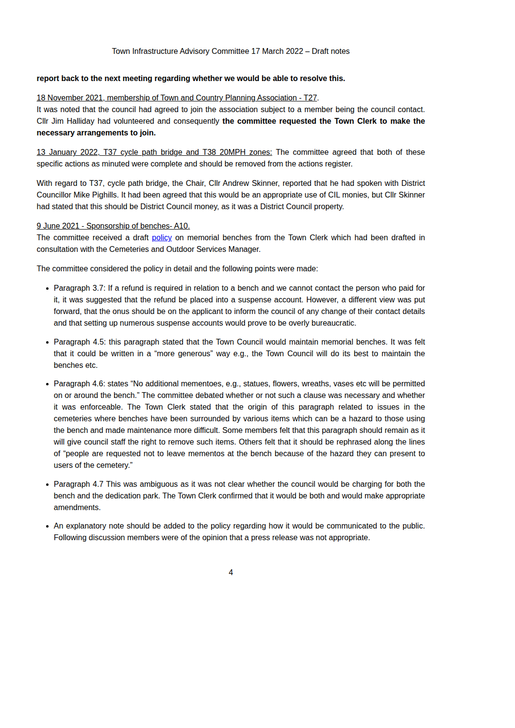Town Infrastructure Advisory Committee 17 March 2022 – Draft notes
report back to the next meeting regarding whether we would be able to resolve this.
18 November 2021, membership of Town and Country Planning Association - T27.
It was noted that the council had agreed to join the association subject to a member being the council contact. Cllr Jim Halliday had volunteered and consequently the committee requested the Town Clerk to make the necessary arrangements to join.
13 January 2022, T37 cycle path bridge and T38 20MPH zones: The committee agreed that both of these specific actions as minuted were complete and should be removed from the actions register.
With regard to T37, cycle path bridge, the Chair, Cllr Andrew Skinner, reported that he had spoken with District Councillor Mike Pighills. It had been agreed that this would be an appropriate use of CIL monies, but Cllr Skinner had stated that this should be District Council money, as it was a District Council property.
9 June 2021 - Sponsorship of benches- A10.
The committee received a draft policy on memorial benches from the Town Clerk which had been drafted in consultation with the Cemeteries and Outdoor Services Manager.
The committee considered the policy in detail and the following points were made:
Paragraph 3.7: If a refund is required in relation to a bench and we cannot contact the person who paid for it, it was suggested that the refund be placed into a suspense account. However, a different view was put forward, that the onus should be on the applicant to inform the council of any change of their contact details and that setting up numerous suspense accounts would prove to be overly bureaucratic.
Paragraph 4.5: this paragraph stated that the Town Council would maintain memorial benches. It was felt that it could be written in a “more generous” way e.g., the Town Council will do its best to maintain the benches etc.
Paragraph 4.6: states “No additional mementoes, e.g., statues, flowers, wreaths, vases etc will be permitted on or around the bench.” The committee debated whether or not such a clause was necessary and whether it was enforceable. The Town Clerk stated that the origin of this paragraph related to issues in the cemeteries where benches have been surrounded by various items which can be a hazard to those using the bench and made maintenance more difficult. Some members felt that this paragraph should remain as it will give council staff the right to remove such items. Others felt that it should be rephrased along the lines of “people are requested not to leave mementos at the bench because of the hazard they can present to users of the cemetery.”
Paragraph 4.7 This was ambiguous as it was not clear whether the council would be charging for both the bench and the dedication park. The Town Clerk confirmed that it would be both and would make appropriate amendments.
An explanatory note should be added to the policy regarding how it would be communicated to the public. Following discussion members were of the opinion that a press release was not appropriate.
4